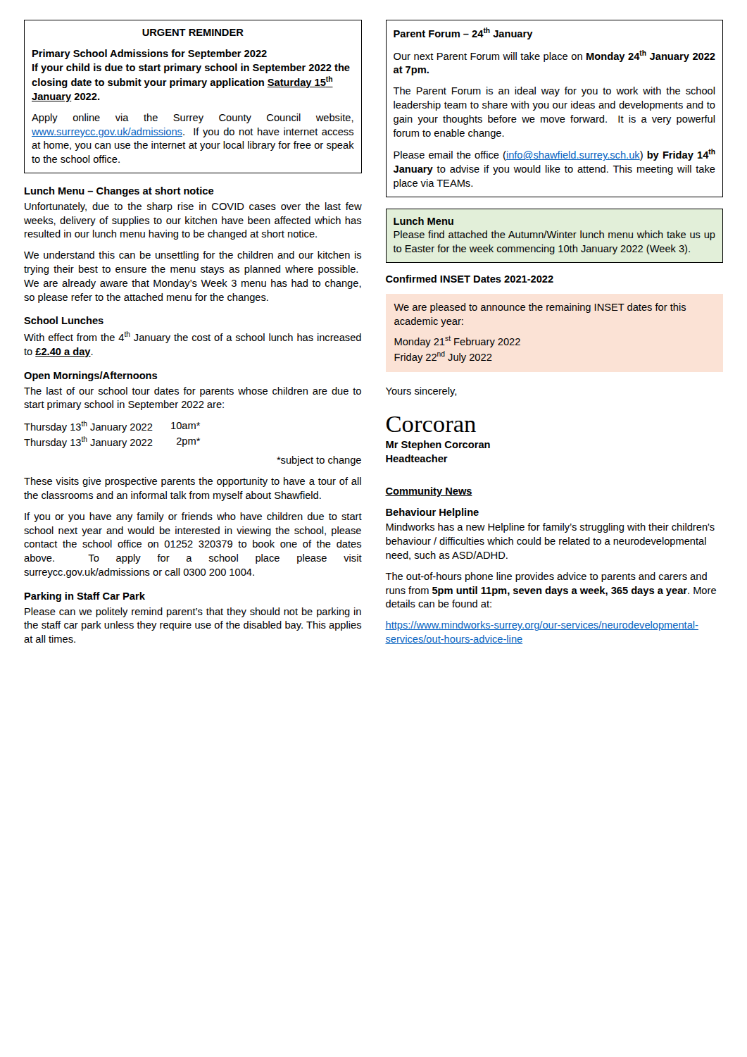URGENT REMINDER
Primary School Admissions for September 2022
If your child is due to start primary school in September 2022 the closing date to submit your primary application Saturday 15th January 2022.
Apply online via the Surrey County Council website, www.surreycc.gov.uk/admissions. If you do not have internet access at home, you can use the internet at your local library for free or speak to the school office.
Lunch Menu – Changes at short notice
Unfortunately, due to the sharp rise in COVID cases over the last few weeks, delivery of supplies to our kitchen have been affected which has resulted in our lunch menu having to be changed at short notice.
We understand this can be unsettling for the children and our kitchen is trying their best to ensure the menu stays as planned where possible. We are already aware that Monday’s Week 3 menu has had to change, so please refer to the attached menu for the changes.
School Lunches
With effect from the 4th January the cost of a school lunch has increased to £2.40 a day.
Open Mornings/Afternoons
The last of our school tour dates for parents whose children are due to start primary school in September 2022 are:
Thursday 13th January 202210am*
Thursday 13th January 2022 2pm*
*subject to change
These visits give prospective parents the opportunity to have a tour of all the classrooms and an informal talk from myself about Shawfield.
If you or you have any family or friends who have children due to start school next year and would be interested in viewing the school, please contact the school office on 01252 320379 to book one of the dates above. To apply for a school place please visit surreycc.gov.uk/admissions or call 0300 200 1004.
Parking in Staff Car Park
Please can we politely remind parent’s that they should not be parking in the staff car park unless they require use of the disabled bay. This applies at all times.
Parent Forum – 24th January
Our next Parent Forum will take place on Monday 24th January 2022 at 7pm.
The Parent Forum is an ideal way for you to work with the school leadership team to share with you our ideas and developments and to gain your thoughts before we move forward. It is a very powerful forum to enable change.
Please email the office (info@shawfield.surrey.sch.uk) by Friday 14th January to advise if you would like to attend. This meeting will take place via TEAMs.
Lunch Menu
Please find attached the Autumn/Winter lunch menu which take us up to Easter for the week commencing 10th January 2022 (Week 3).
Confirmed INSET Dates 2021-2022
We are pleased to announce the remaining INSET dates for this academic year:
Monday 21st February 2022
Friday 22nd July 2022
Yours sincerely,
Corcoran
Mr Stephen Corcoran
Headteacher
Community News
Behaviour Helpline
Mindworks has a new Helpline for family’s struggling with their children's behaviour / difficulties which could be related to a neurodevelopmental need, such as ASD/ADHD.
The out-of-hours phone line provides advice to parents and carers and runs from 5pm until 11pm, seven days a week, 365 days a year. More details can be found at:
https://www.mindworks-surrey.org/our-services/neurodevelopmental-services/out-hours-advice-line